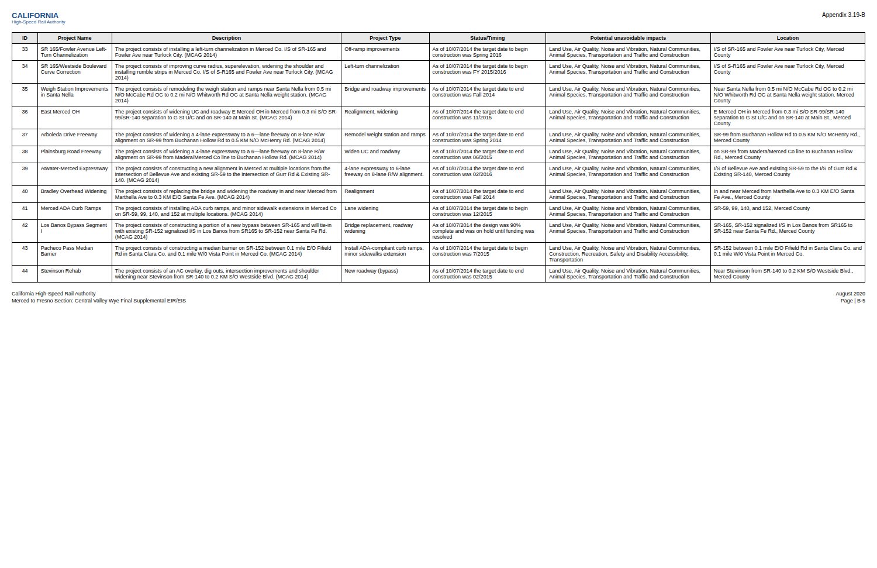CALIFORNIAHigh-Speed Rail Authority
Appendix 3.19-B
| ID | Project Name | Description | Project Type | Status/Timing | Potential unavoidable impacts | Location |
| --- | --- | --- | --- | --- | --- | --- |
| 33 | SR 165/Fowler Avenue Left-Turn Channelization | The project consists of installing a left-turn channelization in Merced Co. I/S of SR-165 and Fowler Ave near Turlock City. (MCAG 2014) | Off-ramp improvements | As of 10/07/2014 the target date to begin construction was Spring 2016 | Land Use, Air Quality, Noise and Vibration, Natural Communities, Animal Species, Transportation and Traffic and Construction | I/S of SR-165 and Fowler Ave near Turlock City, Merced County |
| 34 | SR 165/Westside Boulevard Curve Correction | The project consists of improving curve radius, superelevation, widening the shoulder and installing rumble strips in Merced Co. I/S of S-R165 and Fowler Ave near Turlock City. (MCAG 2014) | Left-turn channelization | As of 10/07/2014 the target date to begin construction was FY 2015/2016 | Land Use, Air Quality, Noise and Vibration, Natural Communities, Animal Species, Transportation and Traffic and Construction | I/S of S-R165 and Fowler Ave near Turlock City, Merced County |
| 35 | Weigh Station Improvements in Santa Nella | The project consists of remodeling the weigh station and ramps near Santa Nella from 0.5 mi N/O McCabe Rd OC to 0.2 mi N/O Whitworth Rd OC at Santa Nella weight station. (MCAG 2014) | Bridge and roadway improvements | As of 10/07/2014 the target date to end construction was Fall 2014 | Land Use, Air Quality, Noise and Vibration, Natural Communities, Animal Species, Transportation and Traffic and Construction | Near Santa Nella from 0.5 mi N/O McCabe Rd OC to 0.2 mi N/O Whitworth Rd OC at Santa Nella weight station. Merced County |
| 36 | East Merced OH | The project consists of widening UC and roadway E Merced OH in Merced from 0.3 mi S/O SR-99/SR-140 separation to G St U/C and on SR-140 at Main St. (MCAG 2014) | Realignment, widening | As of 10/07/2014 the target date to end construction was 11/2015 | Land Use, Air Quality, Noise and Vibration, Natural Communities, Animal Species, Transportation and Traffic and Construction | E Merced OH in Merced from 0.3 mi S/O SR-99/SR-140 separation to G St U/C and on SR-140 at Main St., Merced County |
| 37 | Arboleda Drive Freeway | The project consists of widening a 4-lane expressway to a 6—lane freeway on 8-lane R/W alignment on SR-99 from Buchanan Hollow Rd to 0.5 KM N/O McHenry Rd. (MCAG 2014) | Remodel weight station and ramps | As of 10/07/2014 the target date to end construction was Spring 2014 | Land Use, Air Quality, Noise and Vibration, Natural Communities, Animal Species, Transportation and Traffic and Construction | SR-99 from Buchanan Hollow Rd to 0.5 KM N/O McHenry Rd., Merced County |
| 38 | Plainsburg Road Freeway | The project consists of widening a 4-lane expressway to a 6—lane freeway on 8-lane R/W alignment on SR-99 from Madera/Merced Co line to Buchanan Hollow Rd. (MCAG 2014) | Widen UC and roadway | As of 10/07/2014 the target date to end construction was 06/2015 | Land Use, Air Quality, Noise and Vibration, Natural Communities, Animal Species, Transportation and Traffic and Construction | on SR-99 from Madera/Merced Co line to Buchanan Hollow Rd., Merced County |
| 39 | Atwater-Merced Expressway | The project consists of constructing a new alignment in Merced at multiple locations from the intersection of Bellevue Ave and existing SR-59 to the intersection of Gurr Rd & Existing SR-140. (MCAG 2014) | 4-lane expressway to 6-lane freeway on 8-lane R/W alignment. | As of 10/07/2014 the target date to end construction was 02/2016 | Land Use, Air Quality, Noise and Vibration, Natural Communities, Animal Species, Transportation and Traffic and Construction | I/S of Bellevue Ave and existing SR-59 to the I/S of Gurr Rd & Existing SR-140, Merced County |
| 40 | Bradley Overhead Widening | The project consists of replacing the bridge and widening the roadway in and near Merced from Marthella Ave to 0.3 KM E/O Santa Fe Ave. (MCAG 2014) | Realignment | As of 10/07/2014 the target date to end construction was Fall 2014 | Land Use, Air Quality, Noise and Vibration, Natural Communities, Animal Species, Transportation and Traffic and Construction | In and near Merced from Marthella Ave to 0.3 KM E/O Santa Fe Ave., Merced County |
| 41 | Merced ADA Curb Ramps | The project consists of installing ADA curb ramps, and minor sidewalk extensions in Merced Co on SR-59, 99, 140, and 152 at multiple locations. (MCAG 2014) | Lane widening | As of 10/07/2014 the target date to begin construction was 12/2015 | Land Use, Air Quality, Noise and Vibration, Natural Communities, Animal Species, Transportation and Traffic and Construction | SR-59, 99, 140, and 152, Merced County |
| 42 | Los Banos Bypass Segment I | The project consists of constructing a portion of a new bypass between SR-165 and will tie-in with existing SR-152 signalized I/S in Los Banos from SR165 to SR-152 near Santa Fe Rd. (MCAG 2014) | Bridge replacement, roadway widening | As of 10/07/2014 the design was 90% complete and was on hold until funding was resolved | Land Use, Air Quality, Noise and Vibration, Natural Communities, Animal Species, Transportation and Traffic and Construction | SR-165, SR-152 signalized I/S in Los Banos from SR165 to SR-152 near Santa Fe Rd., Merced County |
| 43 | Pacheco Pass Median Barrier | The project consists of constructing a median barrier on SR-152 between 0.1 mile E/O Fifield Rd in Santa Clara Co. and 0.1 mile W/0 Vista Point in Merced Co. (MCAG 2014) | Install ADA-compliant curb ramps, minor sidewalks extension | As of 10/07/2014 the target date to begin construction was 7/2015 | Land Use, Air Quality, Noise and Vibration, Natural Communities, Construction, Recreation, Safety and Disability Accessibility, Transportation | SR-152 between 0.1 mile E/O Fifield Rd in Santa Clara Co. and 0.1 mile W/0 Vista Point in Merced Co. |
| 44 | Stevinson Rehab | The project consists of an AC overlay, dig outs, intersection improvements and shoulder widening near Stevinson from SR-140 to 0.2 KM S/O Westside Blvd. (MCAG 2014) | New roadway (bypass) | As of 10/07/2014 the target date to end construction was 02/2015 | Land Use, Air Quality, Noise and Vibration, Natural Communities, Animal Species, Transportation and Traffic and Construction | Near Stevinson from SR-140 to 0.2 KM S/O Westside Blvd., Merced County |
California High-Speed Rail Authority
August 2020
Merced to Fresno Section: Central Valley Wye Final Supplemental EIR/EIS
Page | B-5